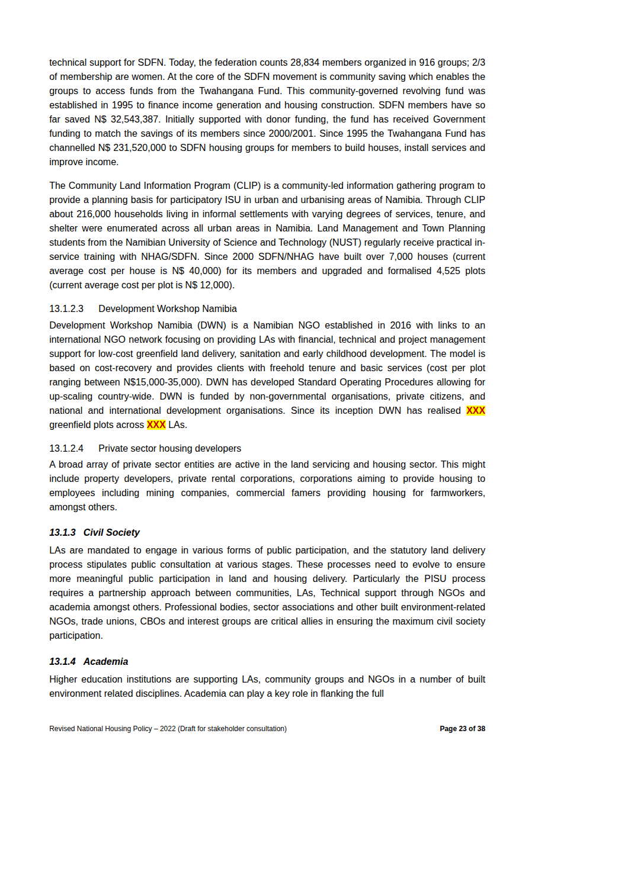technical support for SDFN. Today, the federation counts 28,834 members organized in 916 groups; 2/3 of membership are women. At the core of the SDFN movement is community saving which enables the groups to access funds from the Twahangana Fund. This community-governed revolving fund was established in 1995 to finance income generation and housing construction. SDFN members have so far saved N$ 32,543,387. Initially supported with donor funding, the fund has received Government funding to match the savings of its members since 2000/2001. Since 1995 the Twahangana Fund has channelled N$ 231,520,000 to SDFN housing groups for members to build houses, install services and improve income.
The Community Land Information Program (CLIP) is a community-led information gathering program to provide a planning basis for participatory ISU in urban and urbanising areas of Namibia. Through CLIP about 216,000 households living in informal settlements with varying degrees of services, tenure, and shelter were enumerated across all urban areas in Namibia. Land Management and Town Planning students from the Namibian University of Science and Technology (NUST) regularly receive practical in-service training with NHAG/SDFN. Since 2000 SDFN/NHAG have built over 7,000 houses (current average cost per house is N$ 40,000) for its members and upgraded and formalised 4,525 plots (current average cost per plot is N$ 12,000).
13.1.2.3 Development Workshop Namibia
Development Workshop Namibia (DWN) is a Namibian NGO established in 2016 with links to an international NGO network focusing on providing LAs with financial, technical and project management support for low-cost greenfield land delivery, sanitation and early childhood development. The model is based on cost-recovery and provides clients with freehold tenure and basic services (cost per plot ranging between N$15,000-35,000). DWN has developed Standard Operating Procedures allowing for up-scaling country-wide. DWN is funded by non-governmental organisations, private citizens, and national and international development organisations. Since its inception DWN has realised XXX greenfield plots across XXX LAs.
13.1.2.4 Private sector housing developers
A broad array of private sector entities are active in the land servicing and housing sector. This might include property developers, private rental corporations, corporations aiming to provide housing to employees including mining companies, commercial famers providing housing for farmworkers, amongst others.
13.1.3 Civil Society
LAs are mandated to engage in various forms of public participation, and the statutory land delivery process stipulates public consultation at various stages. These processes need to evolve to ensure more meaningful public participation in land and housing delivery. Particularly the PISU process requires a partnership approach between communities, LAs, Technical support through NGOs and academia amongst others. Professional bodies, sector associations and other built environment-related NGOs, trade unions, CBOs and interest groups are critical allies in ensuring the maximum civil society participation.
13.1.4 Academia
Higher education institutions are supporting LAs, community groups and NGOs in a number of built environment related disciplines. Academia can play a key role in flanking the full
Revised National Housing Policy – 2022 (Draft for stakeholder consultation) Page 23 of 38